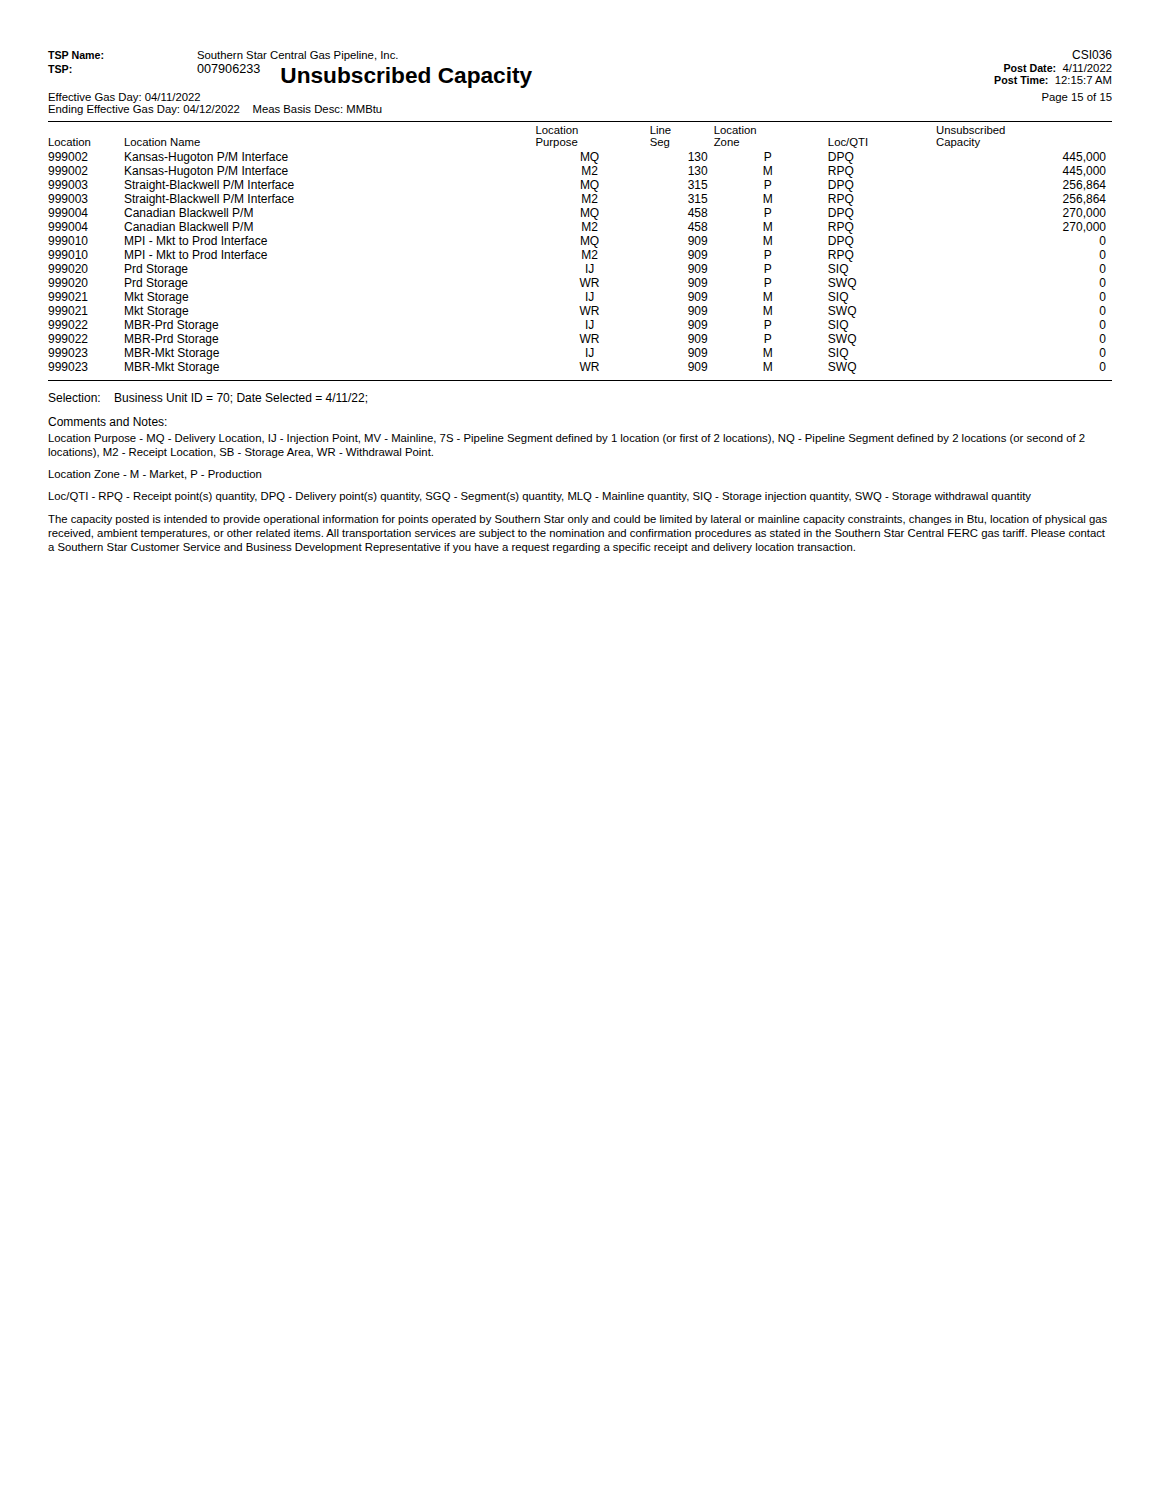| TSP Name: | Southern Star Central Gas Pipeline, Inc. | CSI036 Post Date: 4/11/2022 Post Time: 12:15:7 AM |
| TSP: | / 007906233 / Unsubscribed Capacity / |
| Effective Gas Day: 04/11/2022 | Page 15 of 15 |
| Ending Effective Gas Day: 04/12/2022 Meas Basis Desc: MMBtu |
| Location | Location Name | Location Purpose | Line Seg | Location Zone | Loc/QTI | Unsubscribed Capacity |
| --- | --- | --- | --- | --- | --- | --- |
| 999002 | Kansas-Hugoton P/M Interface | MQ | 130 | P | DPQ | 445,000 |
| 999002 | Kansas-Hugoton P/M Interface | M2 | 130 | M | RPQ | 445,000 |
| 999003 | Straight-Blackwell P/M Interface | MQ | 315 | P | DPQ | 256,864 |
| 999003 | Straight-Blackwell P/M Interface | M2 | 315 | M | RPQ | 256,864 |
| 999004 | Canadian Blackwell P/M | MQ | 458 | P | DPQ | 270,000 |
| 999004 | Canadian Blackwell P/M | M2 | 458 | M | RPQ | 270,000 |
| 999010 | MPI - Mkt to Prod Interface | MQ | 909 | M | DPQ | 0 |
| 999010 | MPI - Mkt to Prod Interface | M2 | 909 | P | RPQ | 0 |
| 999020 | Prd Storage | IJ | 909 | P | SIQ | 0 |
| 999020 | Prd Storage | WR | 909 | P | SWQ | 0 |
| 999021 | Mkt Storage | IJ | 909 | M | SIQ | 0 |
| 999021 | Mkt Storage | WR | 909 | M | SWQ | 0 |
| 999022 | MBR-Prd Storage | IJ | 909 | P | SIQ | 0 |
| 999022 | MBR-Prd Storage | WR | 909 | P | SWQ | 0 |
| 999023 | MBR-Mkt Storage | IJ | 909 | M | SIQ | 0 |
| 999023 | MBR-Mkt Storage | WR | 909 | M | SWQ | 0 |
Selection: Business Unit ID = 70; Date Selected = 4/11/22;
Comments and Notes:
Location Purpose - MQ - Delivery Location, IJ - Injection Point, MV - Mainline, 7S - Pipeline Segment defined by 1 location (or first of 2 locations), NQ - Pipeline Segment defined by 2 locations (or second of 2 locations), M2 - Receipt Location, SB - Storage Area, WR - Withdrawal Point.
Location Zone - M - Market, P - Production
Loc/QTI - RPQ - Receipt point(s) quantity, DPQ - Delivery point(s) quantity, SGQ - Segment(s) quantity, MLQ - Mainline quantity, SIQ - Storage injection quantity, SWQ - Storage withdrawal quantity
The capacity posted is intended to provide operational information for points operated by Southern Star only and could be limited by lateral or mainline capacity constraints, changes in Btu, location of physical gas received, ambient temperatures, or other related items. All transportation services are subject to the nomination and confirmation procedures as stated in the Southern Star Central FERC gas tariff. Please contact a Southern Star Customer Service and Business Development Representative if you have a request regarding a specific receipt and delivery location transaction.